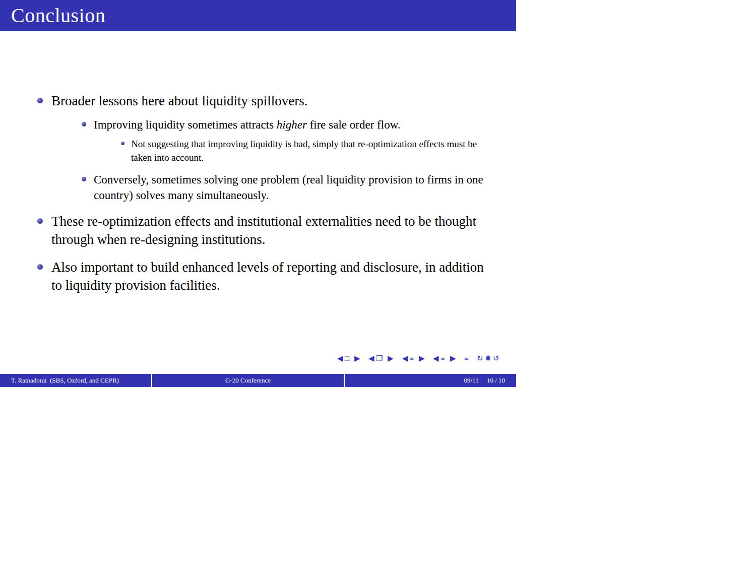Conclusion
Broader lessons here about liquidity spillovers.
Improving liquidity sometimes attracts higher fire sale order flow.
Not suggesting that improving liquidity is bad, simply that re-optimization effects must be taken into account.
Conversely, sometimes solving one problem (real liquidity provision to firms in one country) solves many simultaneously.
These re-optimization effects and institutional externalities need to be thought through when re-designing institutions.
Also important to build enhanced levels of reporting and disclosure, in addition to liquidity provision facilities.
◀□ ▶ ◀❐ ▶ ◀≡ ▶ ◀≡ ▶ ≡ ↻✺↺
T. Ramadorai (SBS, Oxford, and CEPR)
G-20 Conference
09/11 10 / 10